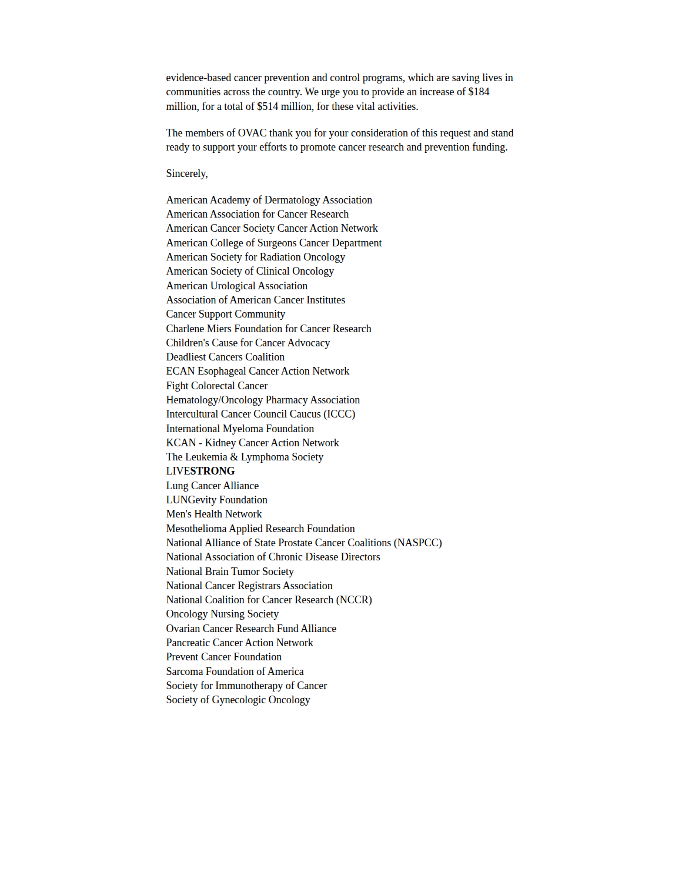evidence-based cancer prevention and control programs, which are saving lives in communities across the country. We urge you to provide an increase of $184 million, for a total of $514 million, for these vital activities.
The members of OVAC thank you for your consideration of this request and stand ready to support your efforts to promote cancer research and prevention funding.
Sincerely,
American Academy of Dermatology Association
American Association for Cancer Research
American Cancer Society Cancer Action Network
American College of Surgeons Cancer Department
American Society for Radiation Oncology
American Society of Clinical Oncology
American Urological Association
Association of American Cancer Institutes
Cancer Support Community
Charlene Miers Foundation for Cancer Research
Children's Cause for Cancer Advocacy
Deadliest Cancers Coalition
ECAN Esophageal Cancer Action Network
Fight Colorectal Cancer
Hematology/Oncology Pharmacy Association
Intercultural Cancer Council Caucus (ICCC)
International Myeloma Foundation
KCAN - Kidney Cancer Action Network
The Leukemia & Lymphoma Society
LIVESTRONG
Lung Cancer Alliance
LUNGevity Foundation
Men's Health Network
Mesothelioma Applied Research Foundation
National Alliance of State Prostate Cancer Coalitions (NASPCC)
National Association of Chronic Disease Directors
National Brain Tumor Society
National Cancer Registrars Association
National Coalition for Cancer Research (NCCR)
Oncology Nursing Society
Ovarian Cancer Research Fund Alliance
Pancreatic Cancer Action Network
Prevent Cancer Foundation
Sarcoma Foundation of America
Society for Immunotherapy of Cancer
Society of Gynecologic Oncology